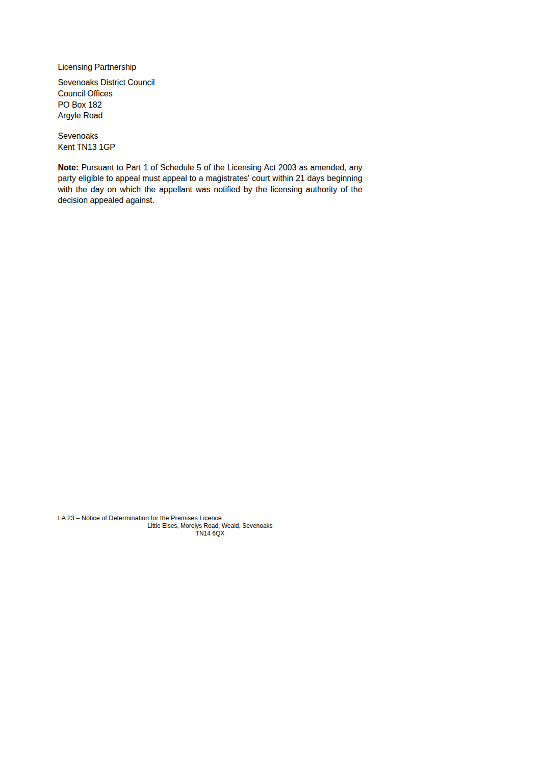Licensing Partnership
Sevenoaks District Council
Council Offices
PO Box 182
Argyle Road
Sevenoaks
Kent TN13 1GP
Note: Pursuant to Part 1 of Schedule 5 of the Licensing Act 2003 as amended, any party eligible to appeal must appeal to a magistrates' court within 21 days beginning with the day on which the appellant was notified by the licensing authority of the decision appealed against.
LA 23 – Notice of Determination for the Premises Licence
Little Elses, Morelys Road, Weald, Sevenoaks
TN14 6QX